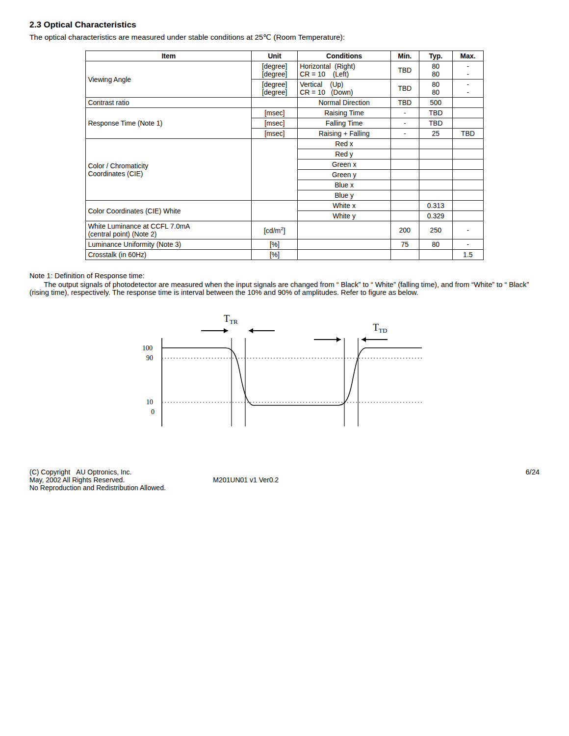2.3 Optical Characteristics
The optical characteristics are measured under stable conditions at 25℃ (Room Temperature):
| Item | Unit | Conditions | Min. | Typ. | Max. |
| --- | --- | --- | --- | --- | --- |
| Viewing Angle | [degree] [degree] | Horizontal (Right) CR = 10 (Left) | TBD | 80 80 | - - |
| [degree] [degree] | Vertical (Up) CR = 10 (Down) | TBD | 80 80 | - - |
| Contrast ratio | | Normal Direction | TBD | 500 | |
| Response Time (Note 1) | [msec] | Raising Time | - | TBD | |
| [msec] | Falling Time | - | TBD | |
| [msec] | Raising + Falling | - | 25 | TBD |
| Color / Chromaticity Coordinates (CIE) | | Red x | | | |
| Red y | | | |
| Green x | | | |
| Green y | | | |
| Blue x | | | |
| Blue y | | | |
| Color Coordinates (CIE) White | | White x | | 0.313 | |
| White y | | 0.329 | |
| White Luminance at CCFL 7.0mA (central point) (Note 2) | [cd/m 2 ] | | 200 | 250 | - |
| Luminance Uniformity (Note 3) | [%] | | 75 | 80 | - |
| Crosstalk (in 60Hz) | [%] | | | | 1.5 |
Note 1: Definition of Response time:
The output signals of photodetector are measured when the input signals are changed from “ Black” to “ White” (falling time), and from “White” to “ Black” (rising time), respectively. The response time is interval between the 10% and 90% of amplitudes. Refer to figure as below.
T TR T TD 100 90 10 0
6/24
(C) Copyright AU Optronics, Inc.
May, 2002 All Rights Reserved.M201UN01 v1 Ver0.2
No Reproduction and Redistribution Allowed.